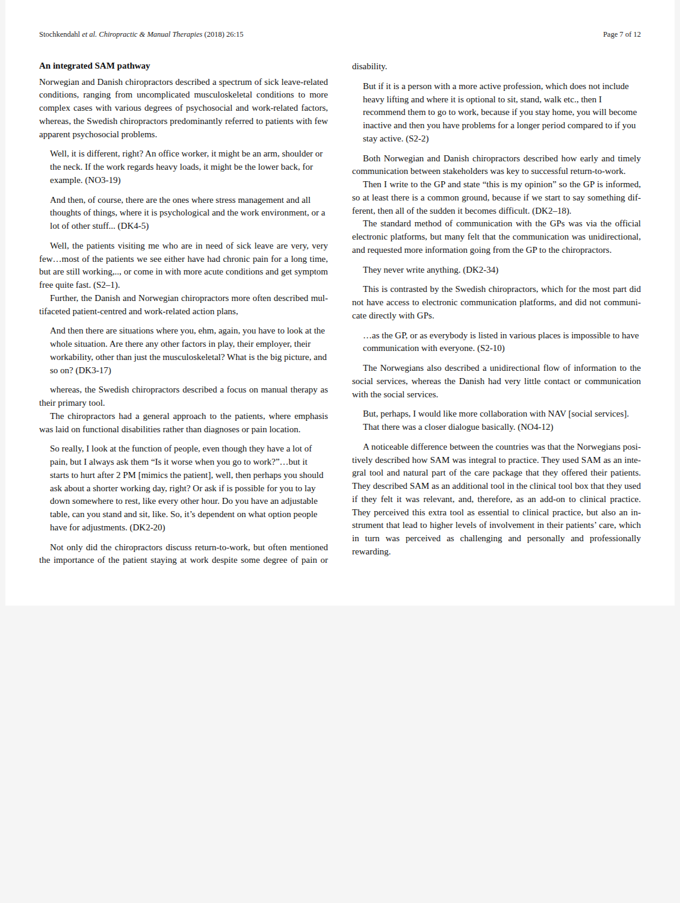Stochkendahl et al. Chiropractic & Manual Therapies (2018) 26:15
Page 7 of 12
An integrated SAM pathway
Norwegian and Danish chiropractors described a spectrum of sick leave-related conditions, ranging from uncomplicated musculoskeletal conditions to more complex cases with various degrees of psychosocial and work-related factors, whereas, the Swedish chiropractors predominantly referred to patients with few apparent psychosocial problems.
Well, it is different, right? An office worker, it might be an arm, shoulder or the neck. If the work regards heavy loads, it might be the lower back, for example. (NO3-19)
And then, of course, there are the ones where stress management and all thoughts of things, where it is psychological and the work environment, or a lot of other stuff... (DK4-5)
Well, the patients visiting me who are in need of sick leave are very, very few…most of the patients we see either have had chronic pain for a long time, but are still working,.., or come in with more acute conditions and get symptom free quite fast. (S2–1).
Further, the Danish and Norwegian chiropractors more often described multifaceted patient-centred and work-related action plans,
And then there are situations where you, ehm, again, you have to look at the whole situation. Are there any other factors in play, their employer, their workability, other than just the musculoskeletal? What is the big picture, and so on? (DK3-17)
whereas, the Swedish chiropractors described a focus on manual therapy as their primary tool.
The chiropractors had a general approach to the patients, where emphasis was laid on functional disabilities rather than diagnoses or pain location.
So really, I look at the function of people, even though they have a lot of pain, but I always ask them “Is it worse when you go to work?”…but it starts to hurt after 2 PM [mimics the patient], well, then perhaps you should ask about a shorter working day, right? Or ask if is possible for you to lay down somewhere to rest, like every other hour. Do you have an adjustable table, can you stand and sit, like. So, it’s dependent on what option people have for adjustments. (DK2-20)
Not only did the chiropractors discuss return-to-work, but often mentioned the importance of the patient staying at work despite some degree of pain or disability.
But if it is a person with a more active profession, which does not include heavy lifting and where it is optional to sit, stand, walk etc., then I recommend them to go to work, because if you stay home, you will become inactive and then you have problems for a longer period compared to if you stay active. (S2-2)
Both Norwegian and Danish chiropractors described how early and timely communication between stakeholders was key to successful return-to-work.
Then I write to the GP and state “this is my opinion” so the GP is informed, so at least there is a common ground, because if we start to say something different, then all of the sudden it becomes difficult. (DK2–18).
The standard method of communication with the GPs was via the official electronic platforms, but many felt that the communication was unidirectional, and requested more information going from the GP to the chiropractors.
They never write anything. (DK2-34)
This is contrasted by the Swedish chiropractors, which for the most part did not have access to electronic communication platforms, and did not communicate directly with GPs.
…as the GP, or as everybody is listed in various places is impossible to have communication with everyone. (S2-10)
The Norwegians also described a unidirectional flow of information to the social services, whereas the Danish had very little contact or communication with the social services.
But, perhaps, I would like more collaboration with NAV [social services]. That there was a closer dialogue basically. (NO4-12)
A noticeable difference between the countries was that the Norwegians positively described how SAM was integral to practice. They used SAM as an integral tool and natural part of the care package that they offered their patients. They described SAM as an additional tool in the clinical tool box that they used if they felt it was relevant, and, therefore, as an add-on to clinical practice. They perceived this extra tool as essential to clinical practice, but also an instrument that lead to higher levels of involvement in their patients’ care, which in turn was perceived as challenging and personally and professionally rewarding.